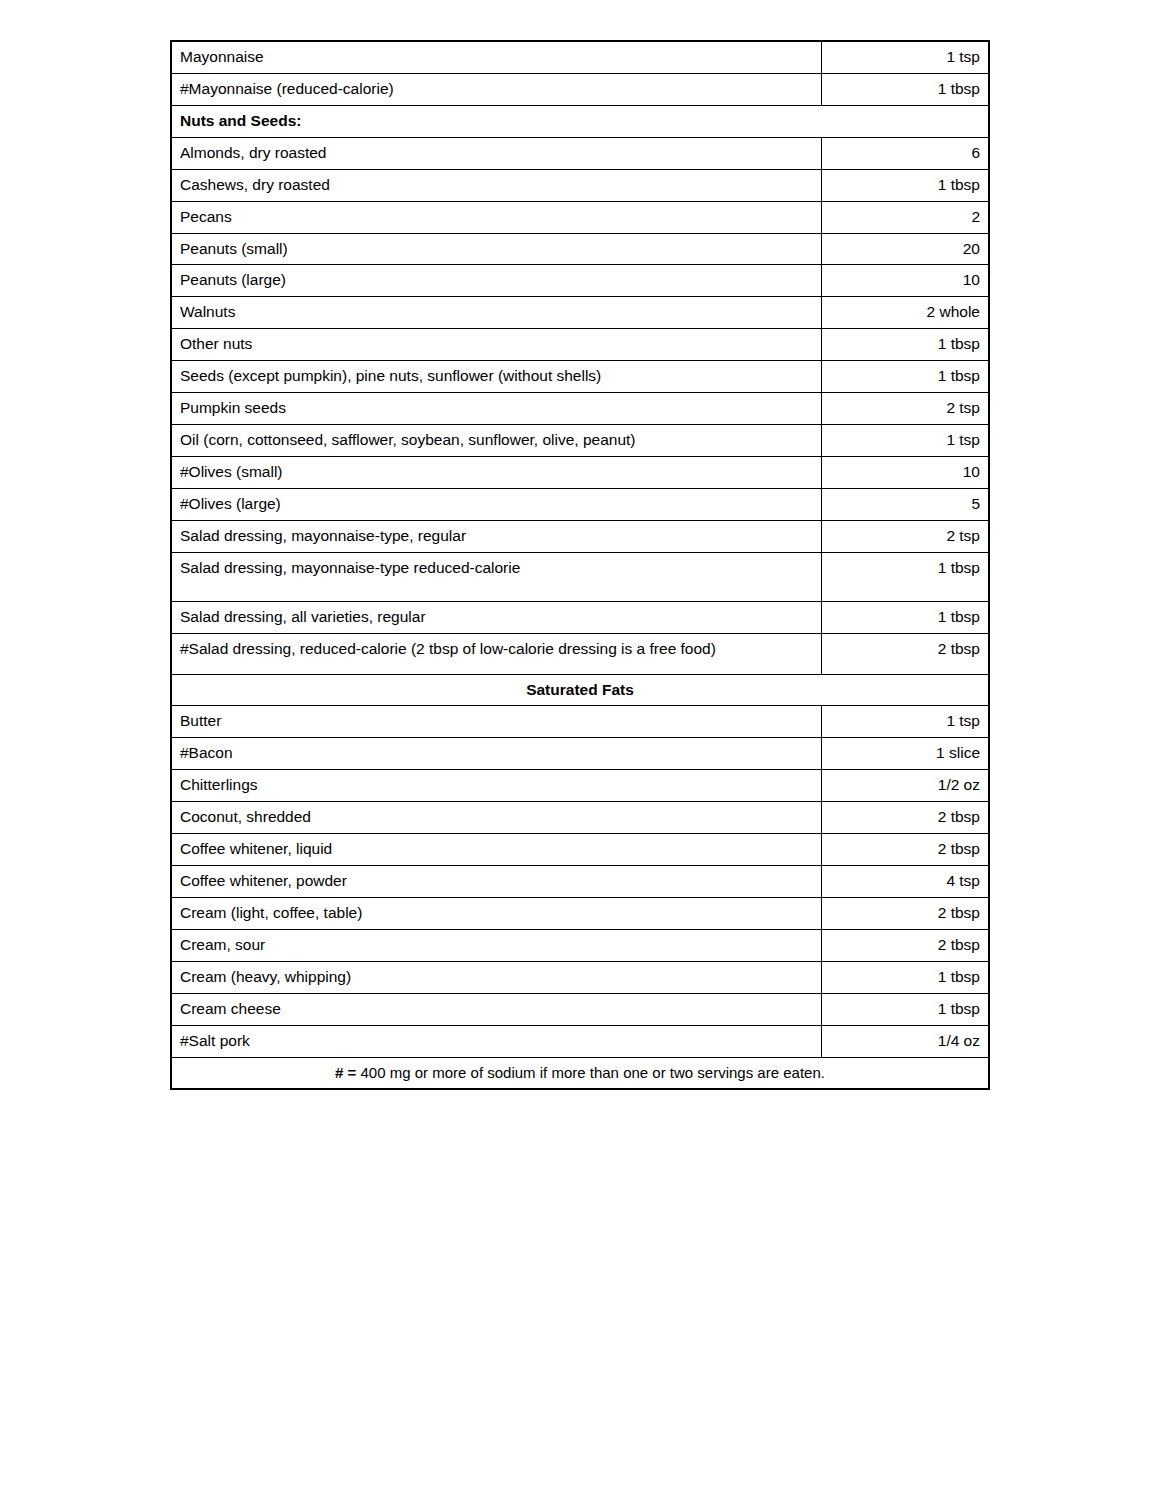| Mayonnaise | 1 tsp |
| #Mayonnaise (reduced-calorie) | 1 tbsp |
| Nuts and Seeds: |
| Almonds, dry roasted | 6 |
| Cashews, dry roasted | 1 tbsp |
| Pecans | 2 |
| Peanuts (small) | 20 |
| Peanuts (large) | 10 |
| Walnuts | 2 whole |
| Other nuts | 1 tbsp |
| Seeds (except pumpkin), pine nuts, sunflower (without shells) | 1 tbsp |
| Pumpkin seeds | 2 tsp |
| Oil (corn, cottonseed, safflower, soybean, sunflower, olive, peanut) | 1 tsp |
| #Olives (small) | 10 |
| #Olives (large) | 5 |
| Salad dressing, mayonnaise-type, regular | 2 tsp |
| Salad dressing, mayonnaise-type reduced-calorie | 1 tbsp |
| Salad dressing, all varieties, regular | 1 tbsp |
| #Salad dressing, reduced-calorie (2 tbsp of low-calorie dressing is a free food) | 2 tbsp |
| Saturated Fats |
| Butter | 1 tsp |
| #Bacon | 1 slice |
| Chitterlings | 1/2 oz |
| Coconut, shredded | 2 tbsp |
| Coffee whitener, liquid | 2 tbsp |
| Coffee whitener, powder | 4 tsp |
| Cream (light, coffee, table) | 2 tbsp |
| Cream, sour | 2 tbsp |
| Cream (heavy, whipping) | 1 tbsp |
| Cream cheese | 1 tbsp |
| #Salt pork | 1/4 oz |
| # = 400 mg or more of sodium if more than one or two servings are eaten. |